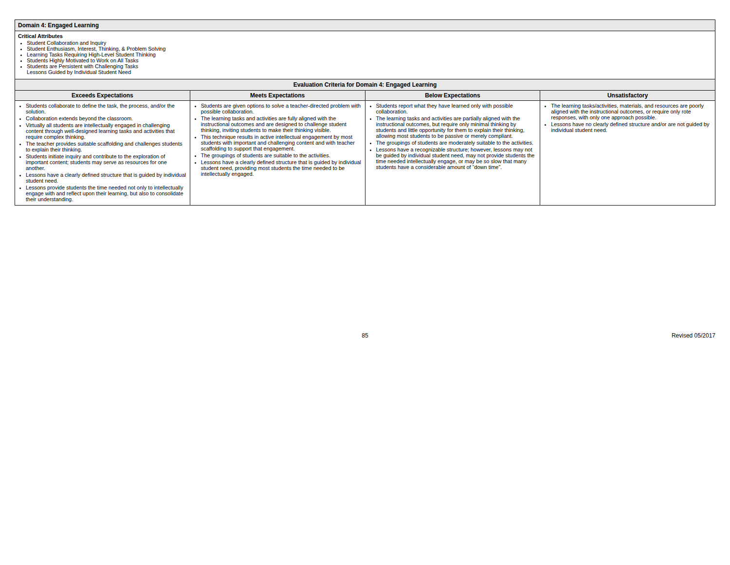| Domain 4: Engaged Learning |
| Critical Attributes Student Collaboration and Inquiry Student Enthusiasm, Interest, Thinking, & Problem Solving Learning Tasks Requiring High-Level Student Thinking Students Highly Motivated to Work on All Tasks Students are Persistent with Challenging Tasks Lessons Guided by Individual Student Need |
| Evaluation Criteria for Domain 4: Engaged Learning |
| Exceeds Expectations | Meets Expectations | Below Expectations | Unsatisfactory |
| Students collaborate to define the task, the process, and/or the solution. Collaboration extends beyond the classroom. Virtually all students are intellectually engaged in challenging content through well-designed learning tasks and activities that require complex thinking. The teacher provides suitable scaffolding and challenges students to explain their thinking. Students initiate inquiry and contribute to the exploration of important content; students may serve as resources for one another. Lessons have a clearly defined structure that is guided by individual student need. Lessons provide students the time needed not only to intellectually engage with and reflect upon their learning, but also to consolidate their understanding. | Students are given options to solve a teacher-directed problem with possible collaboration. The learning tasks and activities are fully aligned with the instructional outcomes and are designed to challenge student thinking, inviting students to make their thinking visible. This technique results in active intellectual engagement by most students with important and challenging content and with teacher scaffolding to support that engagement. The groupings of students are suitable to the activities. Lessons have a clearly defined structure that is guided by individual student need, providing most students the time needed to be intellectually engaged. | Students report what they have learned only with possible collaboration. The learning tasks and activities are partially aligned with the instructional outcomes, but require only minimal thinking by students and little opportunity for them to explain their thinking, allowing most students to be passive or merely compliant. The groupings of students are moderately suitable to the activities. Lessons have a recognizable structure; however, lessons may not be guided by individual student need, may not provide students the time needed intellectually engage, or may be so slow that many students have a considerable amount of “down time”. | The learning tasks/activities, materials, and resources are poorly aligned with the instructional outcomes, or require only rote responses, with only one approach possible. Lessons have no clearly defined structure and/or are not guided by individual student need. |
85
Revised 05/2017